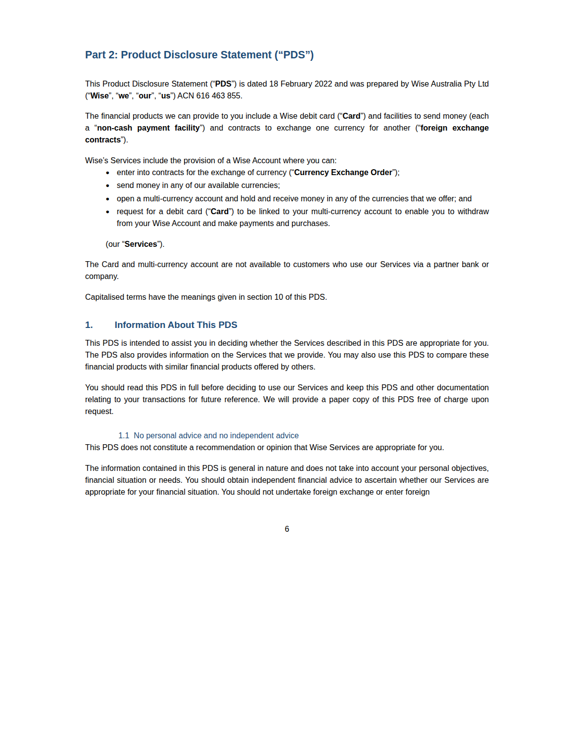Part 2: Product Disclosure Statement (“PDS”)
This Product Disclosure Statement (“PDS”) is dated 18 February 2022 and was prepared by Wise Australia Pty Ltd (“Wise”, “we”, “our”, “us”) ACN 616 463 855.
The financial products we can provide to you include a Wise debit card (“Card”) and facilities to send money (each a “non-cash payment facility”) and contracts to exchange one currency for another (“foreign exchange contracts”).
Wise’s Services include the provision of a Wise Account where you can:
enter into contracts for the exchange of currency (“Currency Exchange Order”);
send money in any of our available currencies;
open a multi-currency account and hold and receive money in any of the currencies that we offer; and
request for a debit card (“Card”) to be linked to your multi-currency account to enable you to withdraw from your Wise Account and make payments and purchases.
(our “Services”).
The Card and multi-currency account are not available to customers who use our Services via a partner bank or company.
Capitalised terms have the meanings given in section 10 of this PDS.
1. Information About This PDS
This PDS is intended to assist you in deciding whether the Services described in this PDS are appropriate for you. The PDS also provides information on the Services that we provide. You may also use this PDS to compare these financial products with similar financial products offered by others.
You should read this PDS in full before deciding to use our Services and keep this PDS and other documentation relating to your transactions for future reference. We will provide a paper copy of this PDS free of charge upon request.
1.1 No personal advice and no independent advice
This PDS does not constitute a recommendation or opinion that Wise Services are appropriate for you.
The information contained in this PDS is general in nature and does not take into account your personal objectives, financial situation or needs. You should obtain independent financial advice to ascertain whether our Services are appropriate for your financial situation. You should not undertake foreign exchange or enter foreign
6